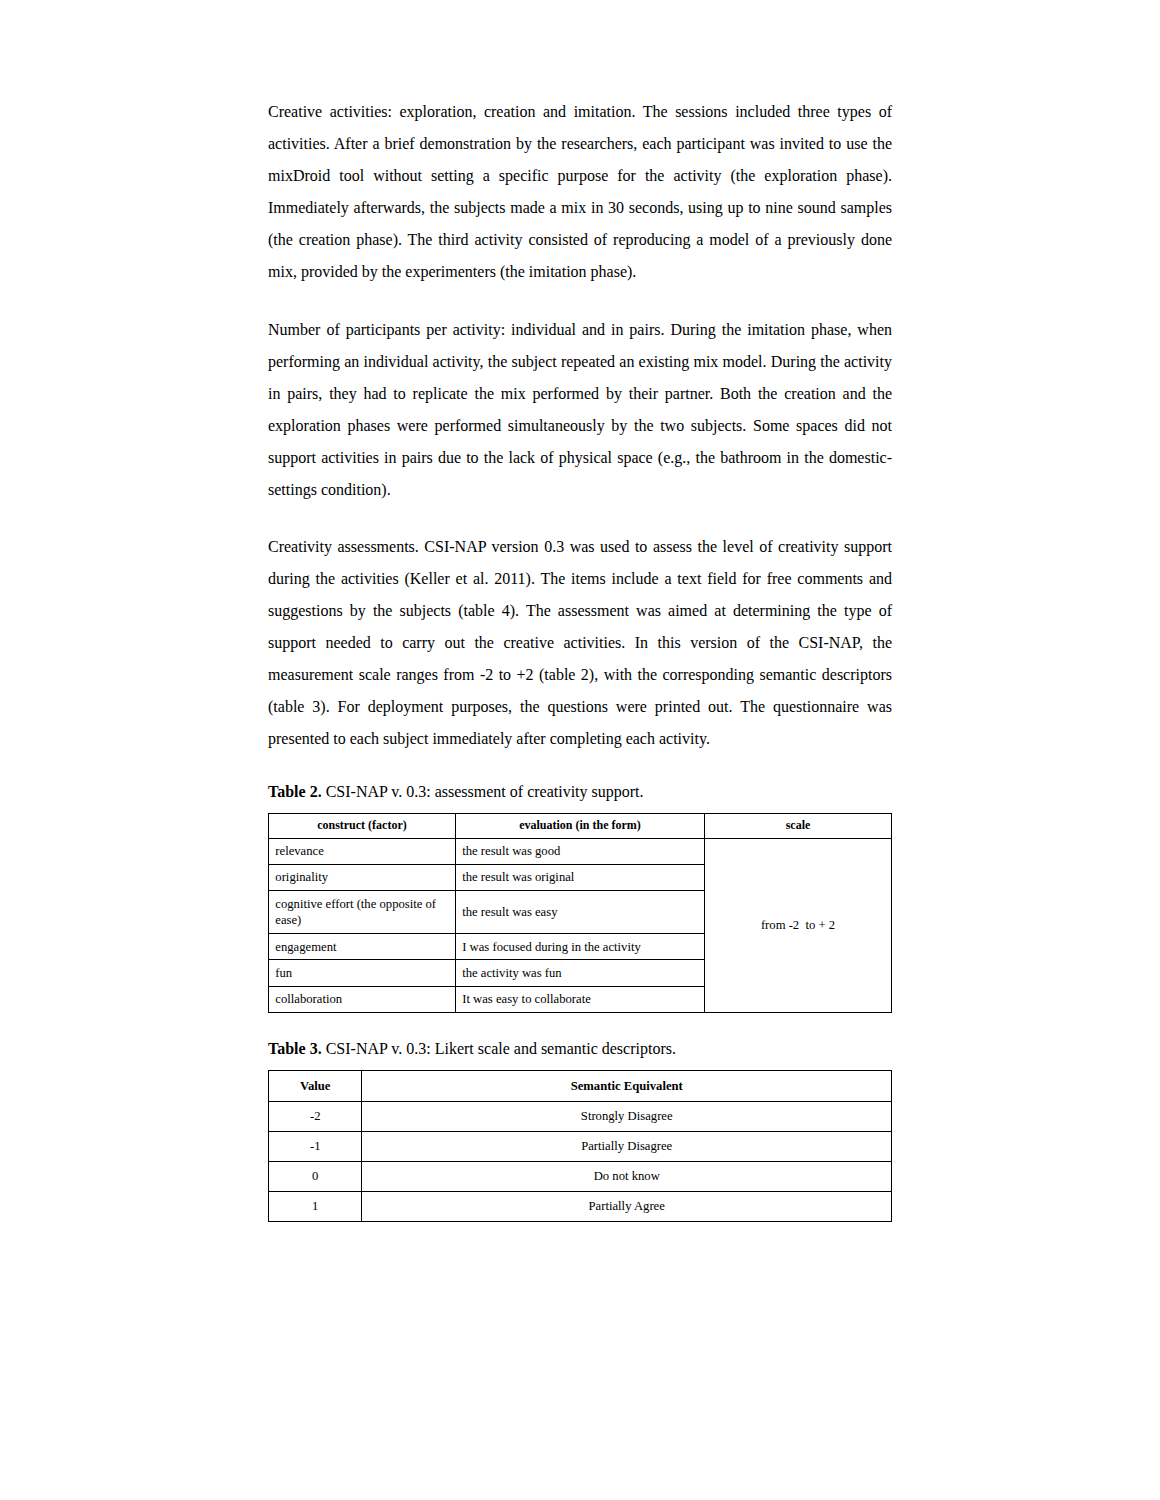Creative activities: exploration, creation and imitation. The sessions included three types of activities. After a brief demonstration by the researchers, each participant was invited to use the mixDroid tool without setting a specific purpose for the activity (the exploration phase). Immediately afterwards, the subjects made a mix in 30 seconds, using up to nine sound samples (the creation phase). The third activity consisted of reproducing a model of a previously done mix, provided by the experimenters (the imitation phase).
Number of participants per activity: individual and in pairs. During the imitation phase, when performing an individual activity, the subject repeated an existing mix model. During the activity in pairs, they had to replicate the mix performed by their partner. Both the creation and the exploration phases were performed simultaneously by the two subjects. Some spaces did not support activities in pairs due to the lack of physical space (e.g., the bathroom in the domestic-settings condition).
Creativity assessments. CSI-NAP version 0.3 was used to assess the level of creativity support during the activities (Keller et al. 2011). The items include a text field for free comments and suggestions by the subjects (table 4). The assessment was aimed at determining the type of support needed to carry out the creative activities. In this version of the CSI-NAP, the measurement scale ranges from -2 to +2 (table 2), with the corresponding semantic descriptors (table 3). For deployment purposes, the questions were printed out. The questionnaire was presented to each subject immediately after completing each activity.
Table 2. CSI-NAP v. 0.3: assessment of creativity support.
| construct (factor) | evaluation (in the form) | scale |
| --- | --- | --- |
| relevance | the result was good | from -2 to + 2 |
| originality | the result was original |
| cognitive effort (the opposite of ease) | the result was easy |
| engagement | I was focused during in the activity |
| fun | the activity was fun |
| collaboration | It was easy to collaborate |
Table 3. CSI-NAP v. 0.3: Likert scale and semantic descriptors.
| Value | Semantic Equivalent |
| --- | --- |
| -2 | Strongly Disagree |
| -1 | Partially Disagree |
| 0 | Do not know |
| 1 | Partially Agree |